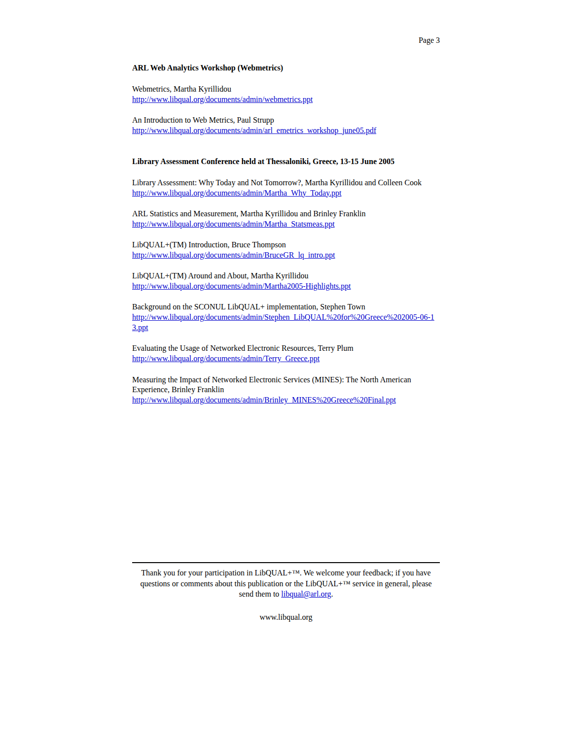Page 3
ARL Web Analytics Workshop (Webmetrics)
Webmetrics, Martha Kyrillidou http://www.libqual.org/documents/admin/webmetrics.ppt
An Introduction to Web Metrics, Paul Strupp http://www.libqual.org/documents/admin/arl_emetrics_workshop_june05.pdf
Library Assessment Conference held at Thessaloniki, Greece, 13-15 June 2005
Library Assessment: Why Today and Not Tomorrow?, Martha Kyrillidou and Colleen Cook http://www.libqual.org/documents/admin/Martha_Why_Today.ppt
ARL Statistics and Measurement, Martha Kyrillidou and Brinley Franklin http://www.libqual.org/documents/admin/Martha_Statsmeas.ppt
LibQUAL+(TM) Introduction, Bruce Thompson http://www.libqual.org/documents/admin/BruceGR_lq_intro.ppt
LibQUAL+(TM) Around and About, Martha Kyrillidou http://www.libqual.org/documents/admin/Martha2005-Highlights.ppt
Background on the SCONUL LibQUAL+ implementation, Stephen Town http://www.libqual.org/documents/admin/Stephen_LibQUAL%20for%20Greece%202005-06-13.ppt
Evaluating the Usage of Networked Electronic Resources, Terry Plum http://www.libqual.org/documents/admin/Terry_Greece.ppt
Measuring the Impact of Networked Electronic Services (MINES): The North American Experience, Brinley Franklin http://www.libqual.org/documents/admin/Brinley_MINES%20Greece%20Final.ppt
Thank you for your participation in LibQUAL+™. We welcome your feedback; if you have questions or comments about this publication or the LibQUAL+™ service in general, please send them to libqual@arl.org.
www.libqual.org